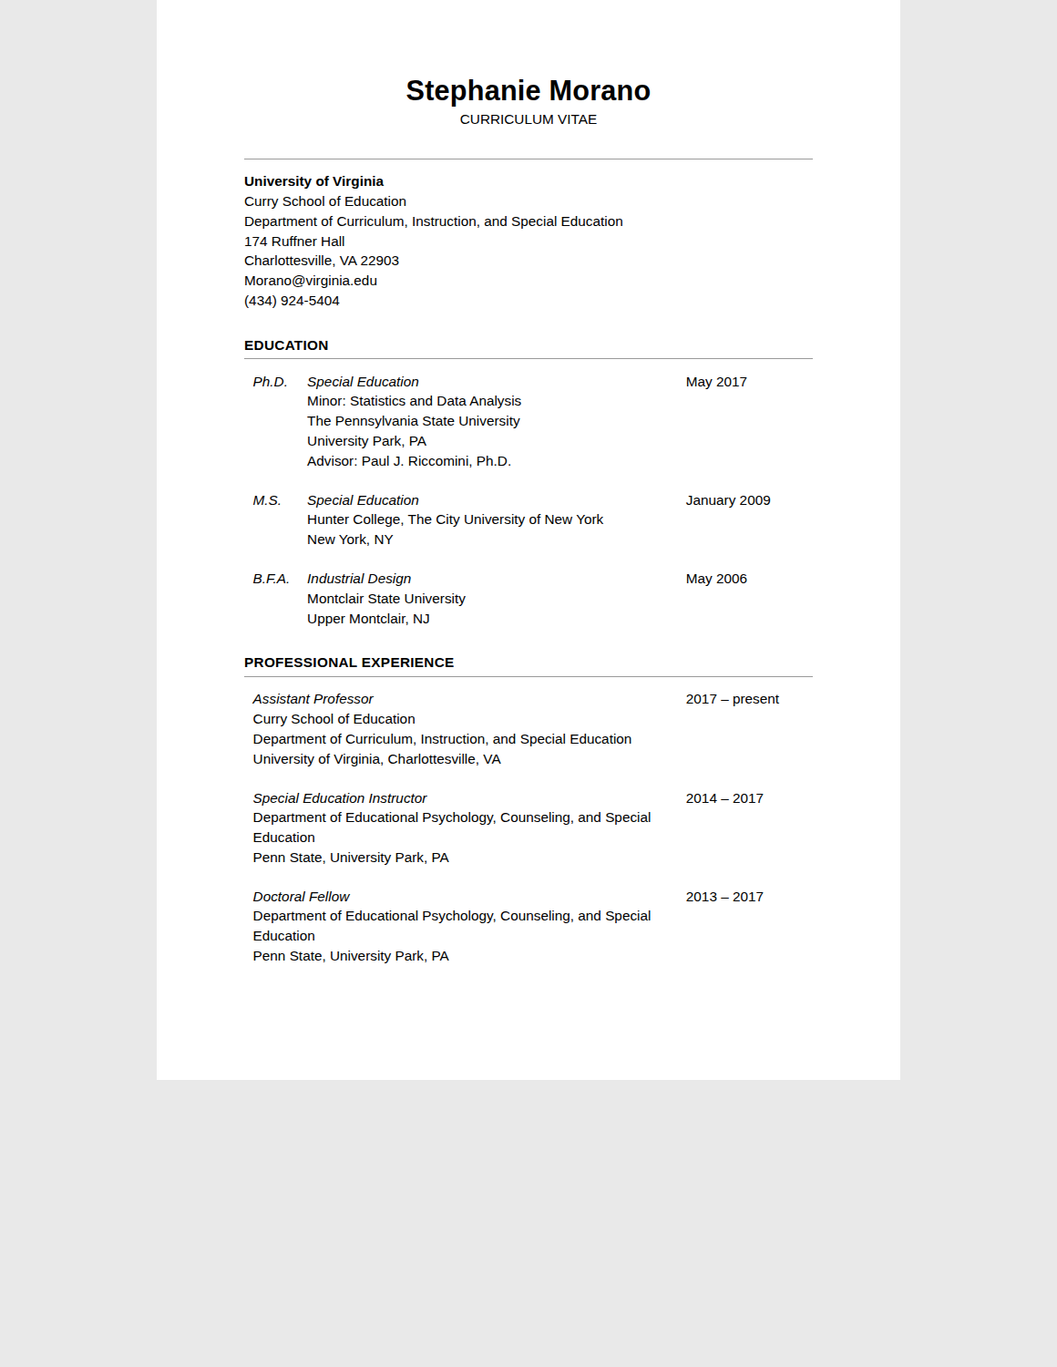Stephanie Morano
CURRICULUM VITAE
University of Virginia
Curry School of Education
Department of Curriculum, Instruction, and Special Education
174 Ruffner Hall
Charlottesville, VA 22903
Morano@virginia.edu
(434) 924-5404
Education
Ph.D. Special Education
Minor: Statistics and Data Analysis
The Pennsylvania State University
University Park, PA
Advisor: Paul J. Riccomini, Ph.D.
May 2017
M.S. Special Education
Hunter College, The City University of New York
New York, NY
January 2009
B.F.A. Industrial Design
Montclair State University
Upper Montclair, NJ
May 2006
Professional Experience
Assistant Professor
Curry School of Education
Department of Curriculum, Instruction, and Special Education
University of Virginia, Charlottesville, VA
2017 – present
Special Education Instructor
Department of Educational Psychology, Counseling, and Special Education
Penn State, University Park, PA
2014 – 2017
Doctoral Fellow
Department of Educational Psychology, Counseling, and Special Education
Penn State, University Park, PA
2013 – 2017